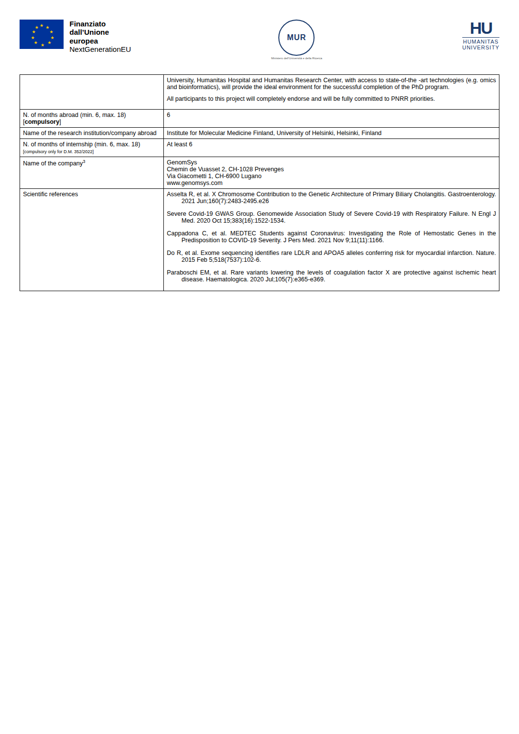★ ★ ★ ★ ★ ★ ★ ★ ★ ★
Finanziato
dall’Unione
europea
NextGenerationEU
MUR
Ministero dell'Università e della Ricerca
HU
HUMANITAS
UNIVERSITY
| | University, Humanitas Hospital and Humanitas Research Center, with access to state-of-the -art technologies (e.g. omics and bioinformatics), will provide the ideal environment for the successful completion of the PhD program. All participants to this project will completely endorse and will be fully committed to PNRR priorities. |
| N. of months abroad (min. 6, max. 18) [ compulsory ] | 6 |
| Name of the research institution/company abroad | Institute for Molecular Medicine Finland, University of Helsinki, Helsinki, Finland |
| N. of months of internship (min. 6, max. 18) [compulsory only for D.M. 352/2022] | At least 6 |
| Name of the company 3 | GenomSys Chemin de Vuasset 2, CH-1028 Prevenges Via Giacometti 1, CH-6900 Lugano www.genomsys.com |
| Scientific references | Asselta R, et al. X Chromosome Contribution to the Genetic Architecture of Primary Biliary Cholangitis. Gastroenterology. 2021 Jun;160(7):2483-2495.e26 Severe Covid-19 GWAS Group. Genomewide Association Study of Severe Covid-19 with Respiratory Failure. N Engl J Med. 2020 Oct 15;383(16):1522-1534. Cappadona C, et al. MEDTEC Students against Coronavirus: Investigating the Role of Hemostatic Genes in the Predisposition to COVID-19 Severity. J Pers Med. 2021 Nov 9;11(11):1166. Do R, et al. Exome sequencing identifies rare LDLR and APOA5 alleles conferring risk for myocardial infarction. Nature. 2015 Feb 5;518(7537):102-6. Paraboschi EM, et al. Rare variants lowering the levels of coagulation factor X are protective against ischemic heart disease. Haematologica. 2020 Jul;105(7):e365-e369. |